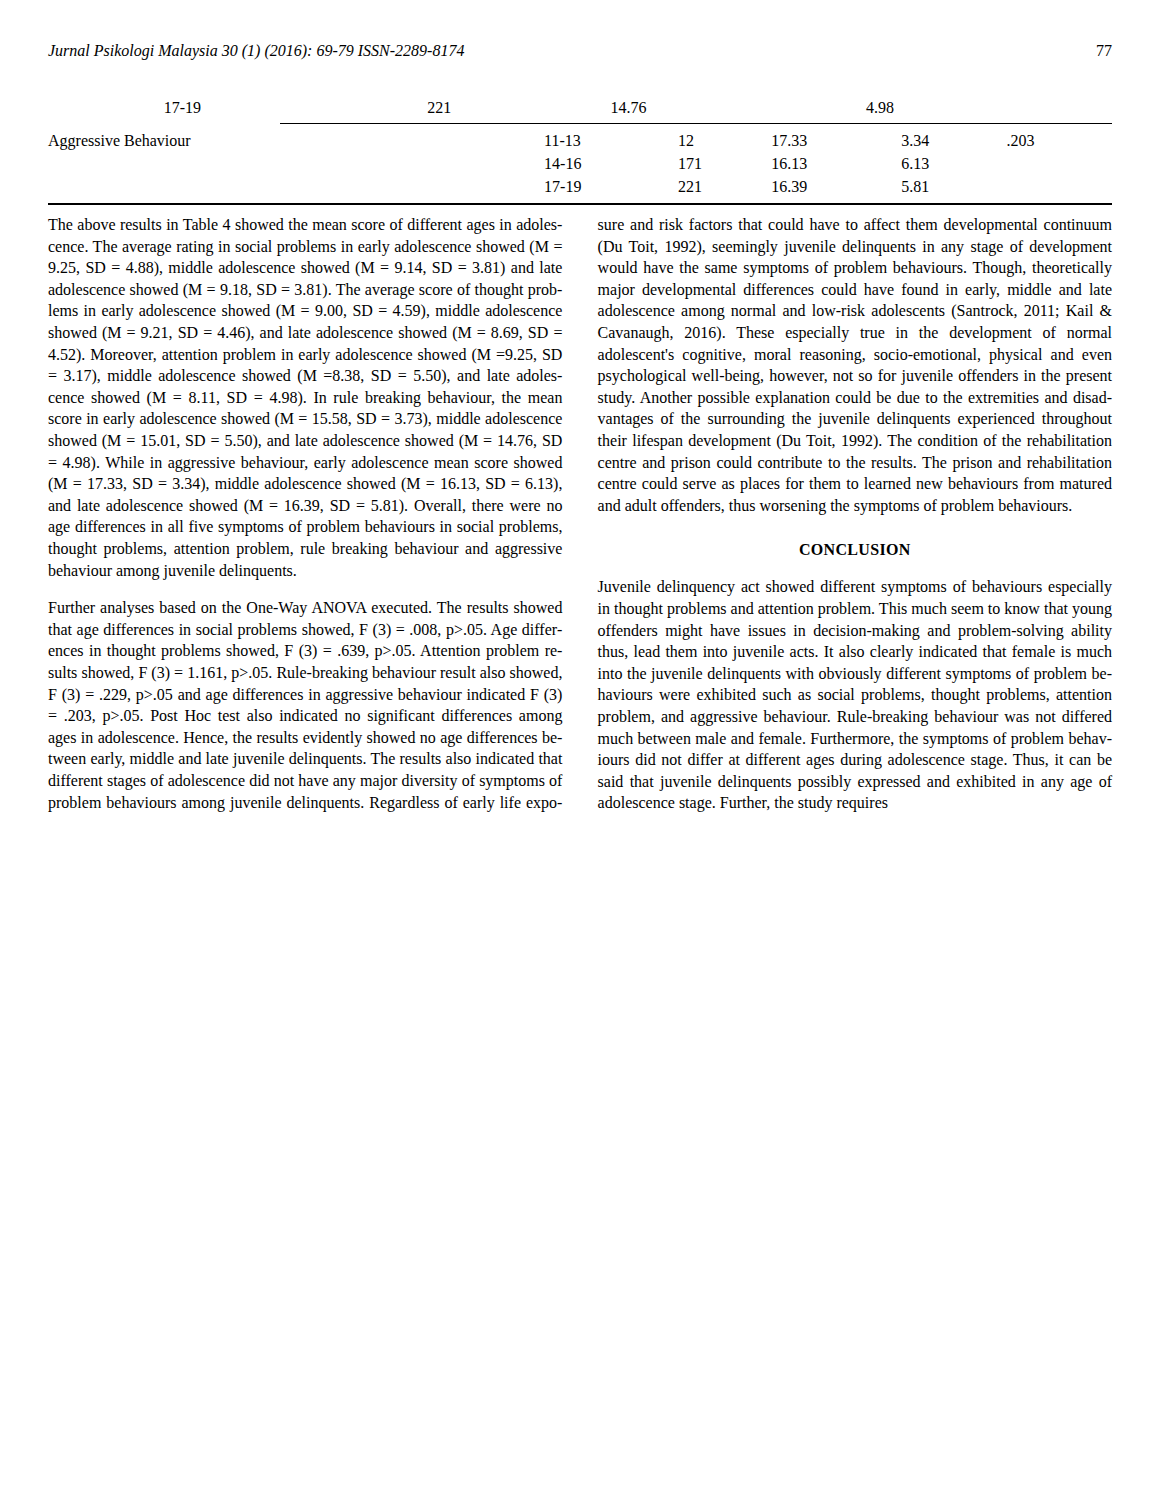Jurnal Psikologi Malaysia 30 (1) (2016): 69-79 ISSN-2289-8174 77
| | 17-19 | 221 | 14.76 | 4.98 | |
| Aggressive Behaviour | 11-13 | 12 | 17.33 | 3.34 | .203 |
| | 14-16 | 171 | 16.13 | 6.13 | |
| | 17-19 | 221 | 16.39 | 5.81 | |
The above results in Table 4 showed the mean score of different ages in adolescence. The average rating in social problems in early adolescence showed (M = 9.25, SD = 4.88), middle adolescence showed (M = 9.14, SD = 3.81) and late adolescence showed (M = 9.18, SD = 3.81). The average score of thought problems in early adolescence showed (M = 9.00, SD = 4.59), middle adolescence showed (M = 9.21, SD = 4.46), and late adolescence showed (M = 8.69, SD = 4.52). Moreover, attention problem in early adolescence showed (M =9.25, SD = 3.17), middle adolescence showed (M =8.38, SD = 5.50), and late adolescence showed (M = 8.11, SD = 4.98). In rule breaking behaviour, the mean score in early adolescence showed (M = 15.58, SD = 3.73), middle adolescence showed (M = 15.01, SD = 5.50), and late adolescence showed (M = 14.76, SD = 4.98). While in aggressive behaviour, early adolescence mean score showed (M = 17.33, SD = 3.34), middle adolescence showed (M = 16.13, SD = 6.13), and late adolescence showed (M = 16.39, SD = 5.81). Overall, there were no age differences in all five symptoms of problem behaviours in social problems, thought problems, attention problem, rule breaking behaviour and aggressive behaviour among juvenile delinquents.
Further analyses based on the One-Way ANOVA executed. The results showed that age differences in social problems showed, F (3) = .008, p>.05. Age differences in thought problems showed, F (3) = .639, p>.05. Attention problem results showed, F (3) = 1.161, p>.05. Rule-breaking behaviour result also showed, F (3) = .229, p>.05 and age differences in aggressive behaviour indicated F (3) = .203, p>.05. Post Hoc test also indicated no significant differences among ages in adolescence. Hence, the results evidently showed no age differences between early, middle and late juvenile delinquents. The results also indicated that different stages of adolescence did not have any major diversity of symptoms of problem behaviours among juvenile delinquents. Regardless of early life exposure and risk factors that could have to affect them developmental continuum (Du Toit, 1992), seemingly juvenile delinquents in any stage of development would have the same symptoms of problem behaviours. Though, theoretically major developmental differences could have found in early, middle and late adolescence among normal and low-risk adolescents (Santrock, 2011; Kail & Cavanaugh, 2016). These especially true in the development of normal adolescent's cognitive, moral reasoning, socio-emotional, physical and even psychological well-being, however, not so for juvenile offenders in the present study. Another possible explanation could be due to the extremities and disadvantages of the surrounding the juvenile delinquents experienced throughout their lifespan development (Du Toit, 1992). The condition of the rehabilitation centre and prison could contribute to the results. The prison and rehabilitation centre could serve as places for them to learned new behaviours from matured and adult offenders, thus worsening the symptoms of problem behaviours.
CONCLUSION
Juvenile delinquency act showed different symptoms of behaviours especially in thought problems and attention problem. This much seem to know that young offenders might have issues in decision-making and problem-solving ability thus, lead them into juvenile acts. It also clearly indicated that female is much into the juvenile delinquents with obviously different symptoms of problem behaviours were exhibited such as social problems, thought problems, attention problem, and aggressive behaviour. Rule-breaking behaviour was not differed much between male and female. Furthermore, the symptoms of problem behaviours did not differ at different ages during adolescence stage. Thus, it can be said that juvenile delinquents possibly expressed and exhibited in any age of adolescence stage. Further, the study requires